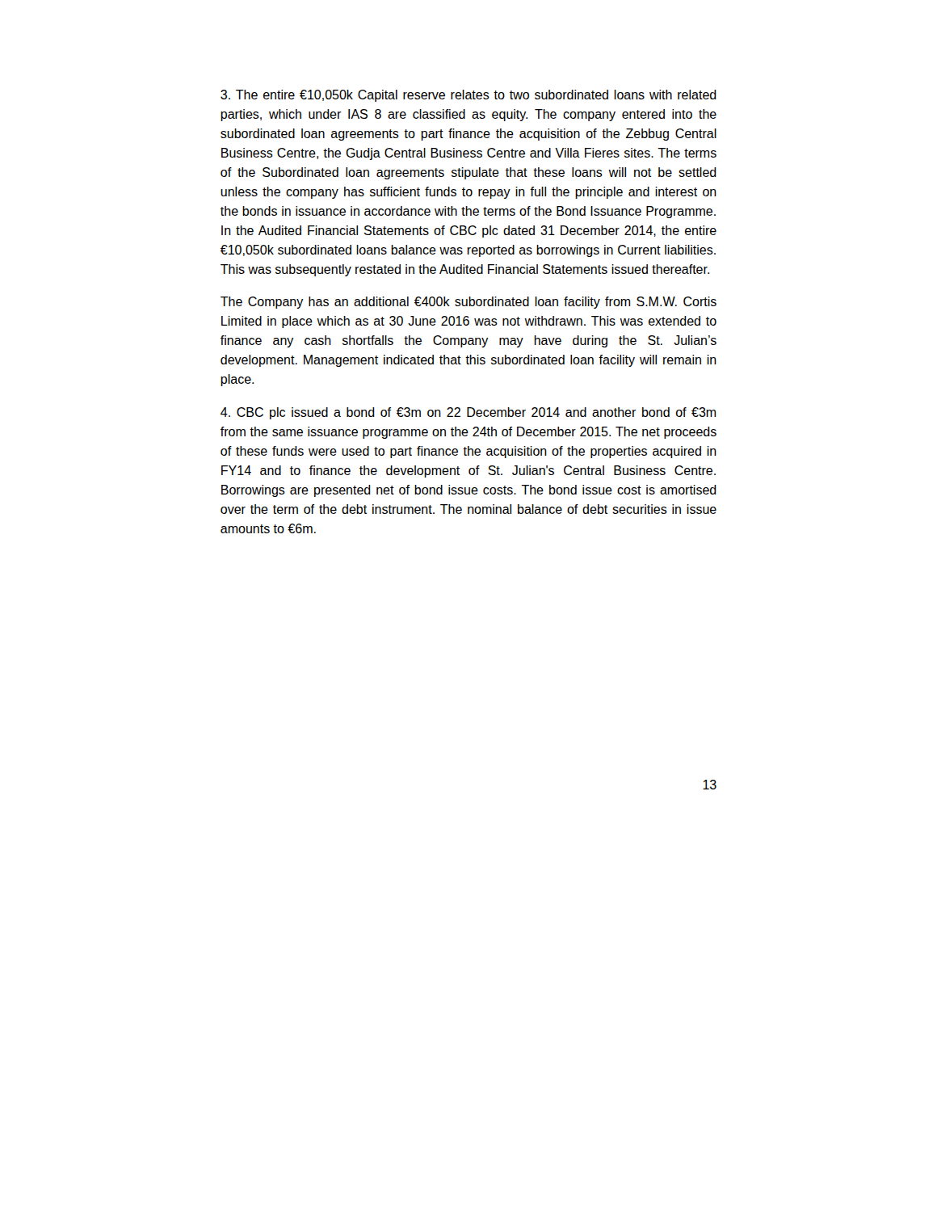3. The entire €10,050k Capital reserve relates to two subordinated loans with related parties, which under IAS 8 are classified as equity. The company entered into the subordinated loan agreements to part finance the acquisition of the Zebbug Central Business Centre, the Gudja Central Business Centre and Villa Fieres sites. The terms of the Subordinated loan agreements stipulate that these loans will not be settled unless the company has sufficient funds to repay in full the principle and interest on the bonds in issuance in accordance with the terms of the Bond Issuance Programme. In the Audited Financial Statements of CBC plc dated 31 December 2014, the entire €10,050k subordinated loans balance was reported as borrowings in Current liabilities. This was subsequently restated in the Audited Financial Statements issued thereafter.
The Company has an additional €400k subordinated loan facility from S.M.W. Cortis Limited in place which as at 30 June 2016 was not withdrawn. This was extended to finance any cash shortfalls the Company may have during the St. Julian’s development. Management indicated that this subordinated loan facility will remain in place.
4. CBC plc issued a bond of €3m on 22 December 2014 and another bond of €3m from the same issuance programme on the 24th of December 2015. The net proceeds of these funds were used to part finance the acquisition of the properties acquired in FY14 and to finance the development of St. Julian's Central Business Centre. Borrowings are presented net of bond issue costs. The bond issue cost is amortised over the term of the debt instrument. The nominal balance of debt securities in issue amounts to €6m.
13